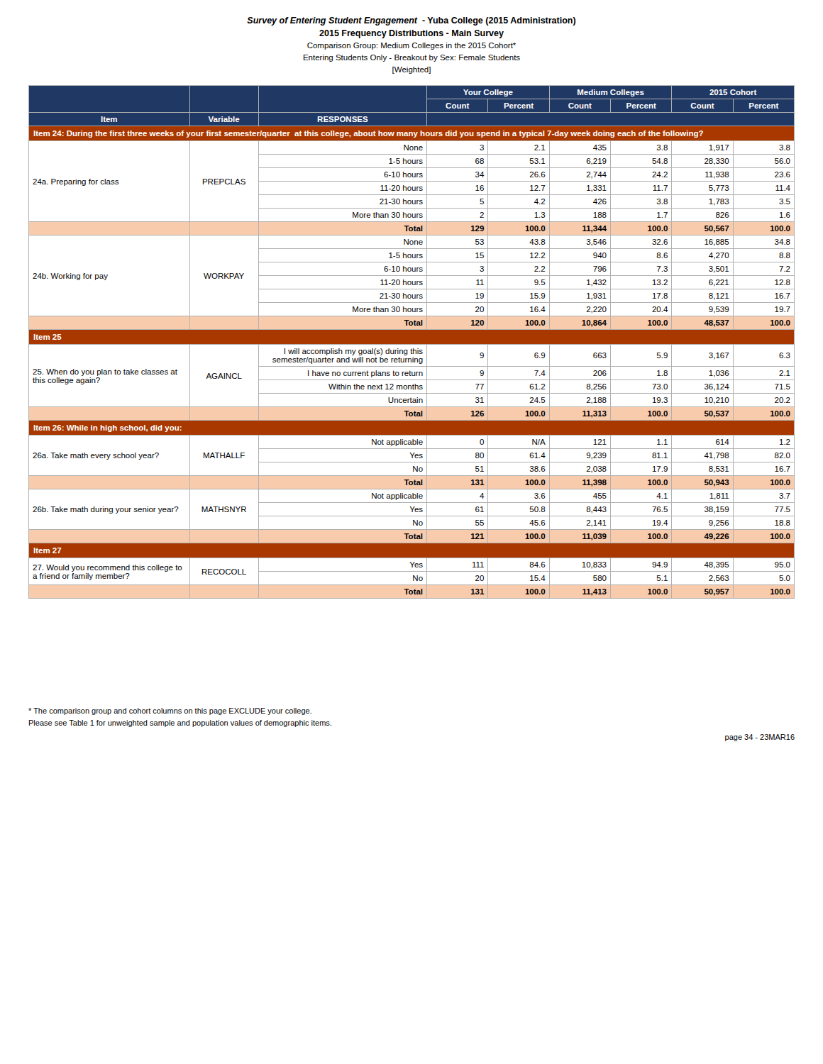Survey of Entering Student Engagement - Yuba College (2015 Administration)
2015 Frequency Distributions - Main Survey
Comparison Group: Medium Colleges in the 2015 Cohort*
Entering Students Only - Breakout by Sex: Female Students
[Weighted]
| | | | Your College | Medium Colleges | 2015 Cohort |
| --- | --- | --- | --- | --- | --- |
| Count | Percent | Count | Percent | Count | Percent |
| Item | Variable | RESPONSES | |
| Item 24: During the first three weeks of your first semester/quarter at this college, about how many hours did you spend in a typical 7-day week doing each of the following? |
| 24a. Preparing for class | PREPCLAS | None | 3 | 2.1 | 435 | 3.8 | 1,917 | 3.8 |
| 1-5 hours | 68 | 53.1 | 6,219 | 54.8 | 28,330 | 56.0 |
| 6-10 hours | 34 | 26.6 | 2,744 | 24.2 | 11,938 | 23.6 |
| 11-20 hours | 16 | 12.7 | 1,331 | 11.7 | 5,773 | 11.4 |
| 21-30 hours | 5 | 4.2 | 426 | 3.8 | 1,783 | 3.5 |
| More than 30 hours | 2 | 1.3 | 188 | 1.7 | 826 | 1.6 |
| | | Total | 129 | 100.0 | 11,344 | 100.0 | 50,567 | 100.0 |
| 24b. Working for pay | WORKPAY | None | 53 | 43.8 | 3,546 | 32.6 | 16,885 | 34.8 |
| 1-5 hours | 15 | 12.2 | 940 | 8.6 | 4,270 | 8.8 |
| 6-10 hours | 3 | 2.2 | 796 | 7.3 | 3,501 | 7.2 |
| 11-20 hours | 11 | 9.5 | 1,432 | 13.2 | 6,221 | 12.8 |
| 21-30 hours | 19 | 15.9 | 1,931 | 17.8 | 8,121 | 16.7 |
| More than 30 hours | 20 | 16.4 | 2,220 | 20.4 | 9,539 | 19.7 |
| | | Total | 120 | 100.0 | 10,864 | 100.0 | 48,537 | 100.0 |
| Item 25 |
| 25. When do you plan to take classes at this college again? | AGAINCL | I will accomplish my goal(s) during this semester/quarter and will not be returning | 9 | 6.9 | 663 | 5.9 | 3,167 | 6.3 |
| I have no current plans to return | 9 | 7.4 | 206 | 1.8 | 1,036 | 2.1 |
| Within the next 12 months | 77 | 61.2 | 8,256 | 73.0 | 36,124 | 71.5 |
| Uncertain | 31 | 24.5 | 2,188 | 19.3 | 10,210 | 20.2 |
| | | Total | 126 | 100.0 | 11,313 | 100.0 | 50,537 | 100.0 |
| Item 26: While in high school, did you: |
| 26a. Take math every school year? | MATHALLF | Not applicable | 0 | N/A | 121 | 1.1 | 614 | 1.2 |
| Yes | 80 | 61.4 | 9,239 | 81.1 | 41,798 | 82.0 |
| No | 51 | 38.6 | 2,038 | 17.9 | 8,531 | 16.7 |
| | | Total | 131 | 100.0 | 11,398 | 100.0 | 50,943 | 100.0 |
| 26b. Take math during your senior year? | MATHSNYR | Not applicable | 4 | 3.6 | 455 | 4.1 | 1,811 | 3.7 |
| Yes | 61 | 50.8 | 8,443 | 76.5 | 38,159 | 77.5 |
| No | 55 | 45.6 | 2,141 | 19.4 | 9,256 | 18.8 |
| | | Total | 121 | 100.0 | 11,039 | 100.0 | 49,226 | 100.0 |
| Item 27 |
| 27. Would you recommend this college to a friend or family member? | RECOCOLL | Yes | 111 | 84.6 | 10,833 | 94.9 | 48,395 | 95.0 |
| No | 20 | 15.4 | 580 | 5.1 | 2,563 | 5.0 |
| | | Total | 131 | 100.0 | 11,413 | 100.0 | 50,957 | 100.0 |
* The comparison group and cohort columns on this page EXCLUDE your college.
Please see Table 1 for unweighted sample and population values of demographic items.
page 34 - 23MAR16